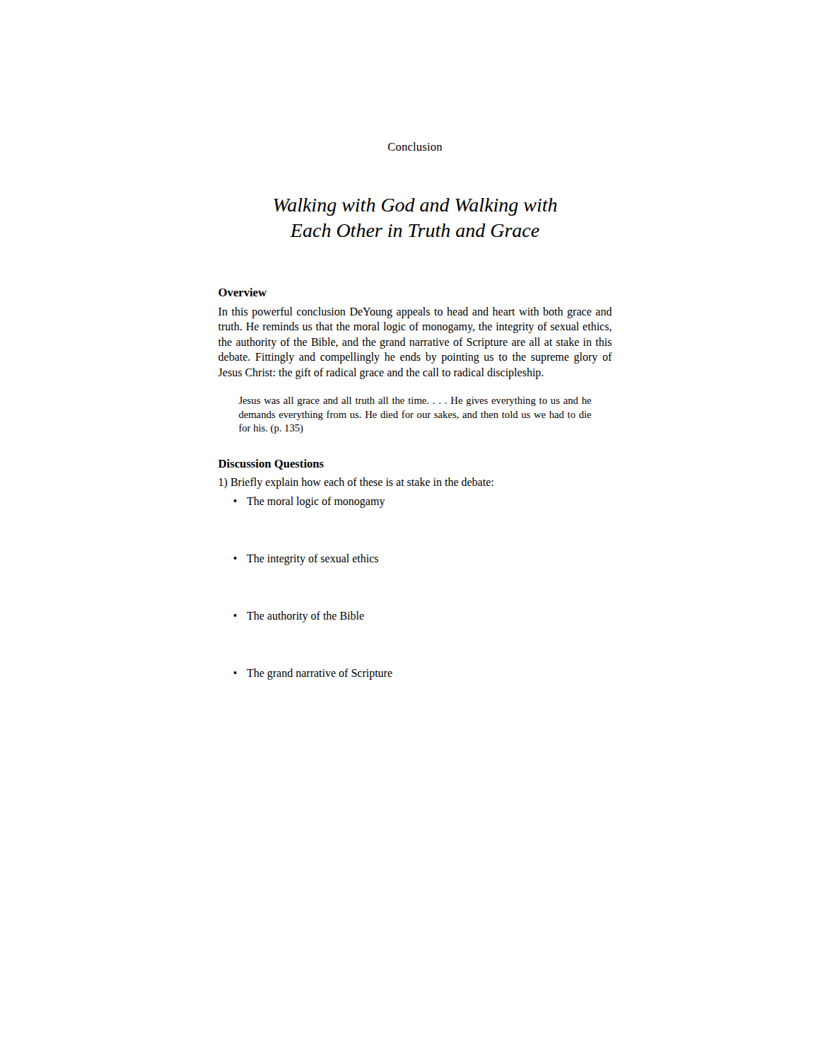Conclusion
Walking with God and Walking with
Each Other in Truth and Grace
Overview
In this powerful conclusion DeYoung appeals to head and heart with both grace and truth. He reminds us that the moral logic of monogamy, the integrity of sexual ethics, the authority of the Bible, and the grand narrative of Scripture are all at stake in this debate. Fittingly and compellingly he ends by pointing us to the supreme glory of Jesus Christ: the gift of radical grace and the call to radical discipleship.
Jesus was all grace and all truth all the time. . . . He gives everything to us and he demands everything from us. He died for our sakes, and then told us we had to die for his. (p. 135)
Discussion Questions
1) Briefly explain how each of these is at stake in the debate:
The moral logic of monogamy
The integrity of sexual ethics
The authority of the Bible
The grand narrative of Scripture